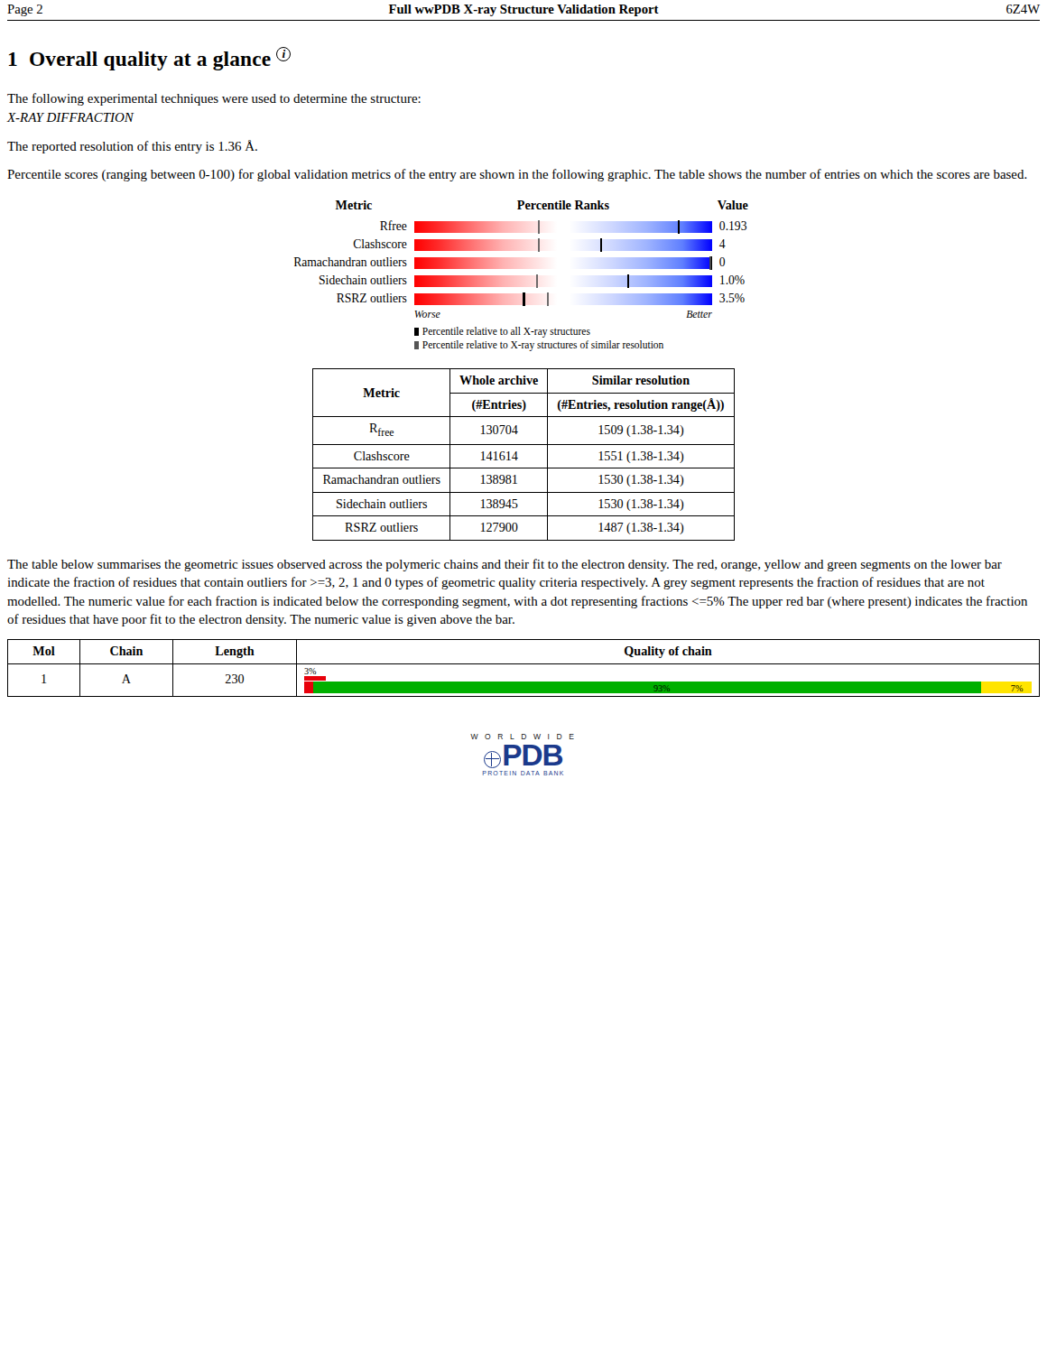Page 2
Full wwPDB X-ray Structure Validation Report
6Z4W
1 Overall quality at a glance i
The following experimental techniques were used to determine the structure:
X-RAY DIFFRACTION
The reported resolution of this entry is 1.36 Å.
Percentile scores (ranging between 0-100) for global validation metrics of the entry are shown in the following graphic. The table shows the number of entries on which the scores are based.
| Metric | Percentile Ranks | Value |
| --- | --- | --- |
| Rfree | | 0.193 |
| Clashscore | | 4 |
| Ramachandran outliers | | 0 |
| Sidechain outliers | | 1.0% |
| RSRZ outliers | | 3.5% |
| | Worse Better Percentile relative to all X-ray structures Percentile relative to X-ray structures of similar resolution | |
| Metric | Whole archive | Similar resolution |
| --- | --- | --- |
| (#Entries) | (#Entries, resolution range(Å)) |
| R free | 130704 | 1509 (1.38-1.34) |
| Clashscore | 141614 | 1551 (1.38-1.34) |
| Ramachandran outliers | 138981 | 1530 (1.38-1.34) |
| Sidechain outliers | 138945 | 1530 (1.38-1.34) |
| RSRZ outliers | 127900 | 1487 (1.38-1.34) |
The table below summarises the geometric issues observed across the polymeric chains and their fit to the electron density. The red, orange, yellow and green segments on the lower bar indicate the fraction of residues that contain outliers for >=3, 2, 1 and 0 types of geometric quality criteria respectively. A grey segment represents the fraction of residues that are not modelled. The numeric value for each fraction is indicated below the corresponding segment, with a dot representing fractions <=5% The upper red bar (where present) indicates the fraction of residues that have poor fit to the electron density. The numeric value is given above the bar.
| Mol | Chain | Length | Quality of chain |
| --- | --- | --- | --- |
| 1 | A | 230 | 3% 93% 7% |
W O R L D W I D E
PDB
PROTEIN DATA BANK